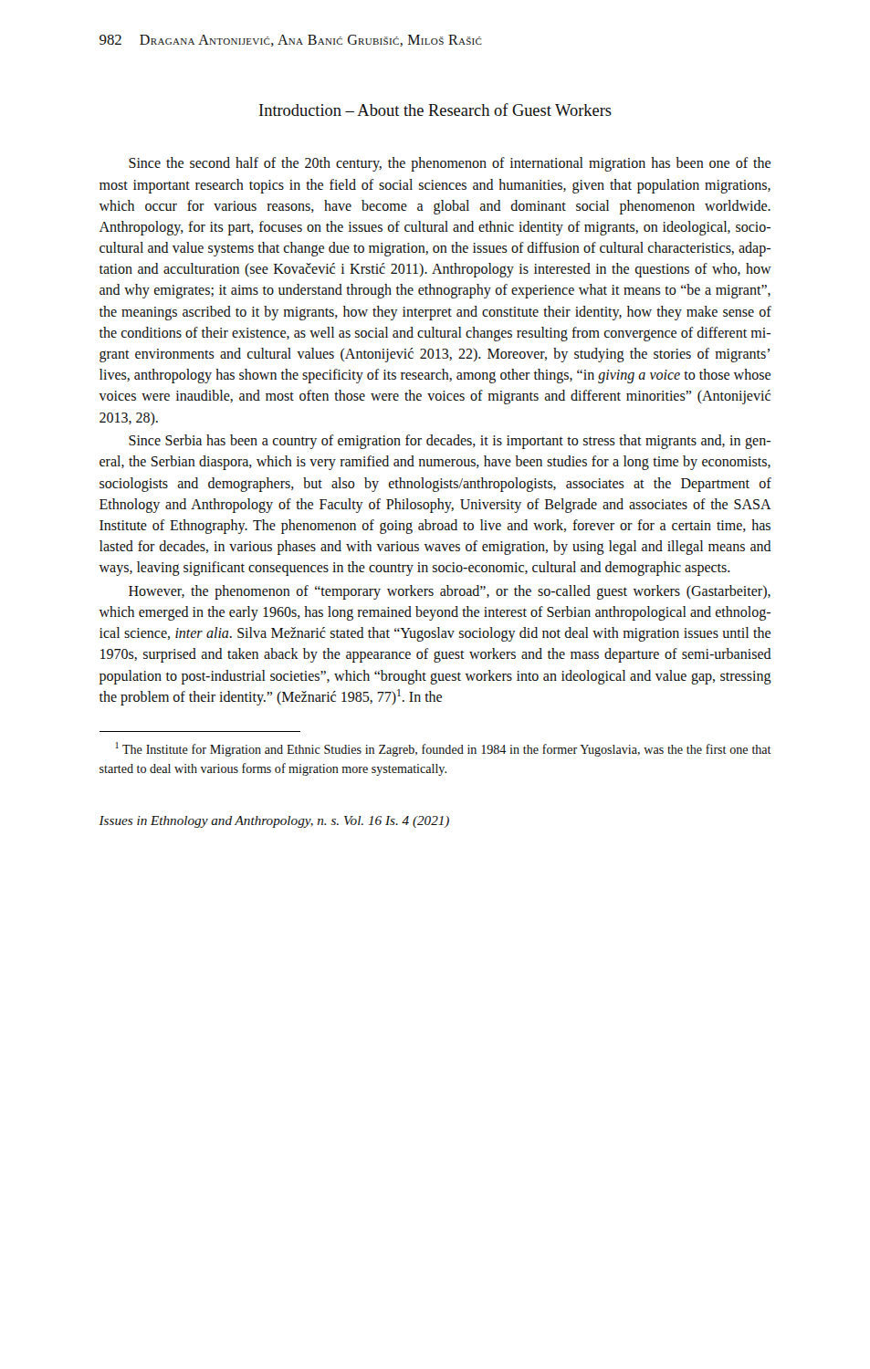982 Dragana Antonijević, Ana Banić Grubišić, Miloš Rašić
Introduction – About the Research of Guest Workers
Since the second half of the 20th century, the phenomenon of international migration has been one of the most important research topics in the field of social sciences and humanities, given that population migrations, which occur for various reasons, have become a global and dominant social phenomenon worldwide. Anthropology, for its part, focuses on the issues of cultural and ethnic identity of migrants, on ideological, socio-cultural and value systems that change due to migration, on the issues of diffusion of cultural characteristics, adaptation and acculturation (see Kovačević i Krstić 2011). Anthropology is interested in the questions of who, how and why emigrates; it aims to understand through the ethnography of experience what it means to “be a migrant”, the meanings ascribed to it by migrants, how they interpret and constitute their identity, how they make sense of the conditions of their existence, as well as social and cultural changes resulting from convergence of different migrant environments and cultural values (Antonijević 2013, 22). Moreover, by studying the stories of migrants’ lives, anthropology has shown the specificity of its research, among other things, “in giving a voice to those whose voices were inaudible, and most often those were the voices of migrants and different minorities” (Antonijević 2013, 28).
Since Serbia has been a country of emigration for decades, it is important to stress that migrants and, in general, the Serbian diaspora, which is very ramified and numerous, have been studies for a long time by economists, sociologists and demographers, but also by ethnologists/anthropologists, associates at the Department of Ethnology and Anthropology of the Faculty of Philosophy, University of Belgrade and associates of the SASA Institute of Ethnography. The phenomenon of going abroad to live and work, forever or for a certain time, has lasted for decades, in various phases and with various waves of emigration, by using legal and illegal means and ways, leaving significant consequences in the country in socio-economic, cultural and demographic aspects.
However, the phenomenon of “temporary workers abroad”, or the so-called guest workers (Gastarbeiter), which emerged in the early 1960s, has long remained beyond the interest of Serbian anthropological and ethnological science, inter alia. Silva Mežnarić stated that “Yugoslav sociology did not deal with migration issues until the 1970s, surprised and taken aback by the appearance of guest workers and the mass departure of semi-urbanised population to post-industrial societies”, which “brought guest workers into an ideological and value gap, stressing the problem of their identity.” (Mežnarić 1985, 77)1. In the
1 The Institute for Migration and Ethnic Studies in Zagreb, founded in 1984 in the former Yugoslavia, was the the first one that started to deal with various forms of migration more systematically.
Issues in Ethnology and Anthropology, n. s. Vol. 16 Is. 4 (2021)